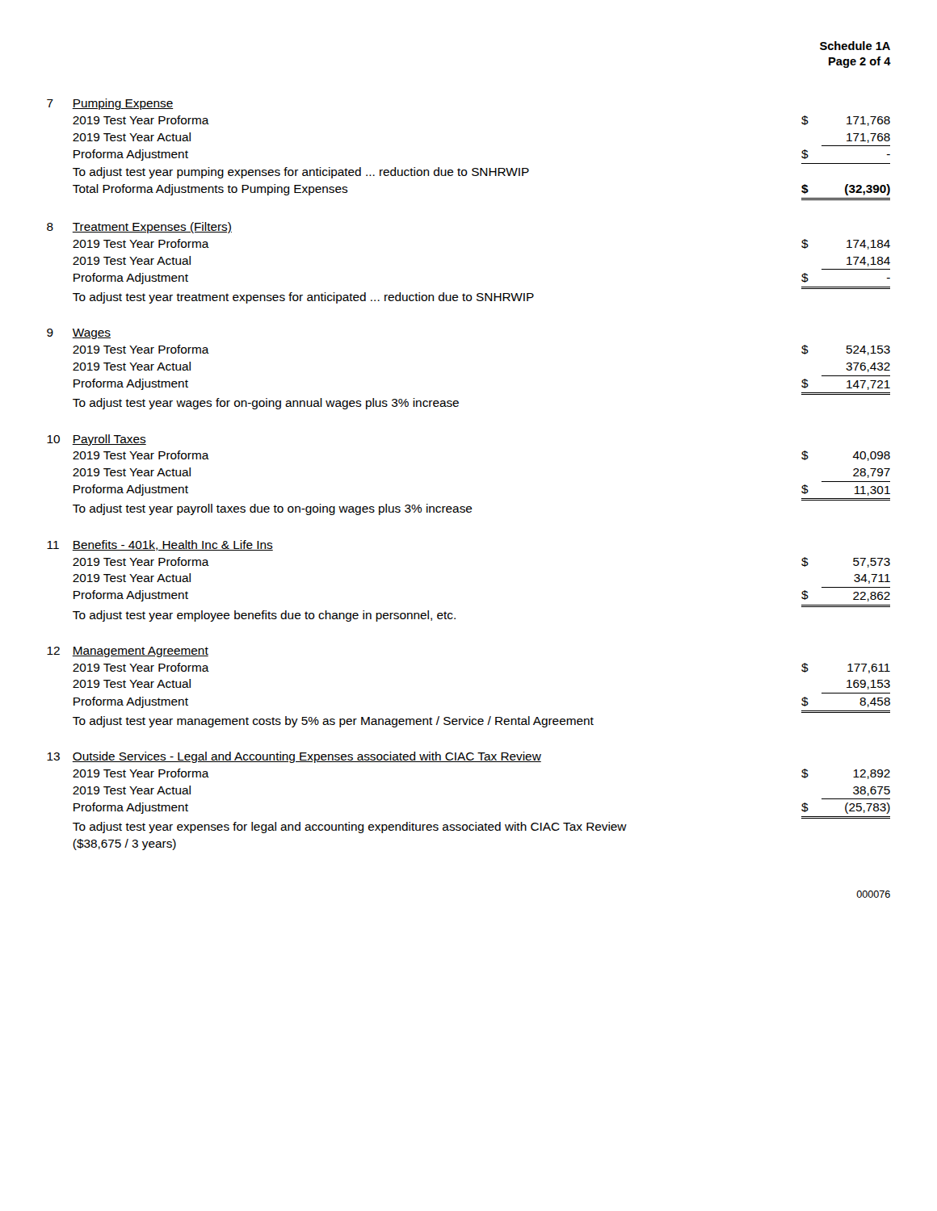Schedule 1A
Page 2 of 4
| 7 | Pumping Expense | | |
| | 2019 Test Year Proforma | $ | 171,768 |
| | 2019 Test Year Actual | | 171,768 |
| | Proforma Adjustment | $ | - |
| | To adjust test year pumping expenses for anticipated ... reduction due to SNHRWIP |
| | Total Proforma Adjustments to Pumping Expenses | $ | (32,390) |
| 8 | Treatment Expenses (Filters) | | |
| | 2019 Test Year Proforma | $ | 174,184 |
| | 2019 Test Year Actual | | 174,184 |
| | Proforma Adjustment | $ | - |
| | To adjust test year treatment expenses for anticipated ... reduction due to SNHRWIP |
| 9 | Wages | | |
| | 2019 Test Year Proforma | $ | 524,153 |
| | 2019 Test Year Actual | | 376,432 |
| | Proforma Adjustment | $ | 147,721 |
| | To adjust test year wages for on-going annual wages plus 3% increase |
| 10 | Payroll Taxes | | |
| | 2019 Test Year Proforma | $ | 40,098 |
| | 2019 Test Year Actual | | 28,797 |
| | Proforma Adjustment | $ | 11,301 |
| | To adjust test year payroll taxes due to on-going wages plus 3% increase |
| 11 | Benefits - 401k, Health Inc & Life Ins | | |
| | 2019 Test Year Proforma | $ | 57,573 |
| | 2019 Test Year Actual | | 34,711 |
| | Proforma Adjustment | $ | 22,862 |
| | To adjust test year employee benefits due to change in personnel, etc. |
| 12 | Management Agreement | | |
| | 2019 Test Year Proforma | $ | 177,611 |
| | 2019 Test Year Actual | | 169,153 |
| | Proforma Adjustment | $ | 8,458 |
| | To adjust test year management costs by 5% as per Management / Service / Rental Agreement |
| 13 | Outside Services - Legal and Accounting Expenses associated with CIAC Tax Review | | |
| | 2019 Test Year Proforma | $ | 12,892 |
| | 2019 Test Year Actual | | 38,675 |
| | Proforma Adjustment | $ | (25,783) |
| | To adjust test year expenses for legal and accounting expenditures associated with CIAC Tax Review ($38,675 / 3 years) |
000076